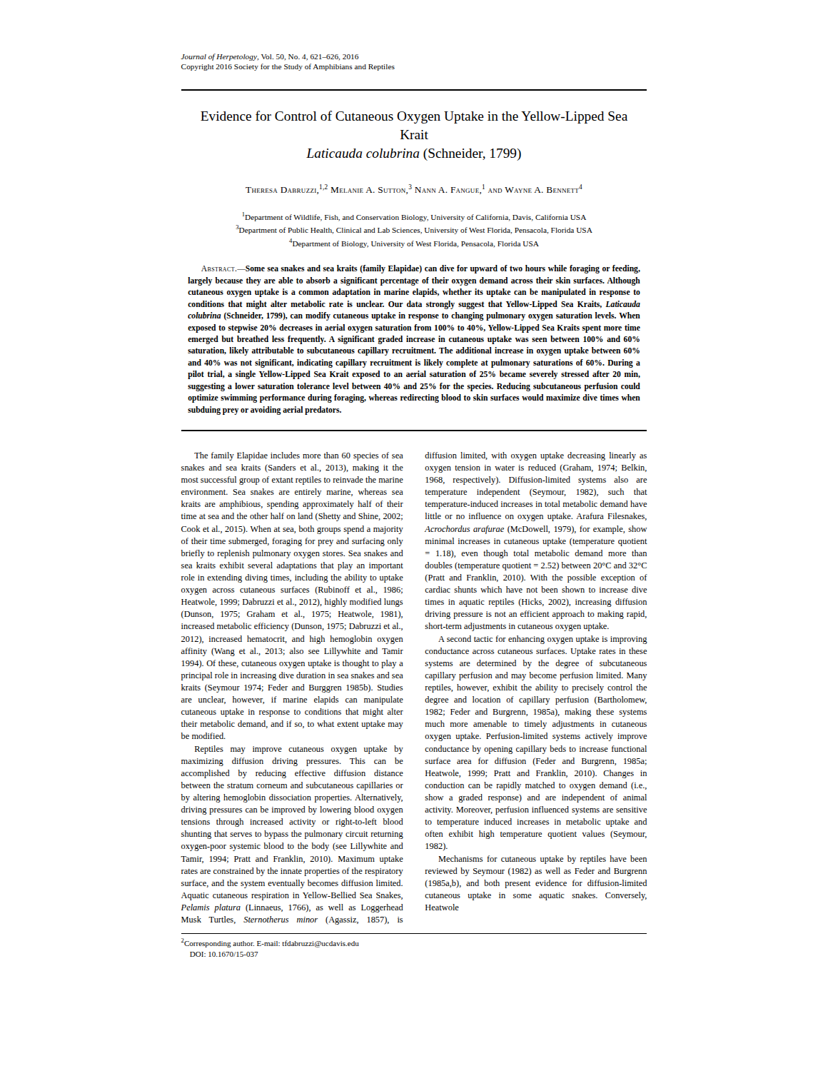Journal of Herpetology, Vol. 50, No. 4, 621–626, 2016
Copyright 2016 Society for the Study of Amphibians and Reptiles
Evidence for Control of Cutaneous Oxygen Uptake in the Yellow-Lipped Sea Krait
Laticauda colubrina (Schneider, 1799)
Theresa Dabruzzi,1,2 Melanie A. Sutton,3 Nann A. Fangue,1 and Wayne A. Bennett4
1Department of Wildlife, Fish, and Conservation Biology, University of California, Davis, California USA
3Department of Public Health, Clinical and Lab Sciences, University of West Florida, Pensacola, Florida USA
4Department of Biology, University of West Florida, Pensacola, Florida USA
Abstract.—Some sea snakes and sea kraits (family Elapidae) can dive for upward of two hours while foraging or feeding, largely because they are able to absorb a significant percentage of their oxygen demand across their skin surfaces. Although cutaneous oxygen uptake is a common adaptation in marine elapids, whether its uptake can be manipulated in response to conditions that might alter metabolic rate is unclear. Our data strongly suggest that Yellow-Lipped Sea Kraits, Laticauda colubrina (Schneider, 1799), can modify cutaneous uptake in response to changing pulmonary oxygen saturation levels. When exposed to stepwise 20% decreases in aerial oxygen saturation from 100% to 40%, Yellow-Lipped Sea Kraits spent more time emerged but breathed less frequently. A significant graded increase in cutaneous uptake was seen between 100% and 60% saturation, likely attributable to subcutaneous capillary recruitment. The additional increase in oxygen uptake between 60% and 40% was not significant, indicating capillary recruitment is likely complete at pulmonary saturations of 60%. During a pilot trial, a single Yellow-Lipped Sea Krait exposed to an aerial saturation of 25% became severely stressed after 20 min, suggesting a lower saturation tolerance level between 40% and 25% for the species. Reducing subcutaneous perfusion could optimize swimming performance during foraging, whereas redirecting blood to skin surfaces would maximize dive times when subduing prey or avoiding aerial predators.
The family Elapidae includes more than 60 species of sea snakes and sea kraits (Sanders et al., 2013), making it the most successful group of extant reptiles to reinvade the marine environment. Sea snakes are entirely marine, whereas sea kraits are amphibious, spending approximately half of their time at sea and the other half on land (Shetty and Shine, 2002; Cook et al., 2015). When at sea, both groups spend a majority of their time submerged, foraging for prey and surfacing only briefly to replenish pulmonary oxygen stores. Sea snakes and sea kraits exhibit several adaptations that play an important role in extending diving times, including the ability to uptake oxygen across cutaneous surfaces (Rubinoff et al., 1986; Heatwole, 1999; Dabruzzi et al., 2012), highly modified lungs (Dunson, 1975; Graham et al., 1975; Heatwole, 1981), increased metabolic efficiency (Dunson, 1975; Dabruzzi et al., 2012), increased hematocrit, and high hemoglobin oxygen affinity (Wang et al., 2013; also see Lillywhite and Tamir 1994). Of these, cutaneous oxygen uptake is thought to play a principal role in increasing dive duration in sea snakes and sea kraits (Seymour 1974; Feder and Burggren 1985b). Studies are unclear, however, if marine elapids can manipulate cutaneous uptake in response to conditions that might alter their metabolic demand, and if so, to what extent uptake may be modified.
Reptiles may improve cutaneous oxygen uptake by maximizing diffusion driving pressures. This can be accomplished by reducing effective diffusion distance between the stratum corneum and subcutaneous capillaries or by altering hemoglobin dissociation properties. Alternatively, driving pressures can be improved by lowering blood oxygen tensions through increased activity or right-to-left blood shunting that serves to bypass the pulmonary circuit returning oxygen-poor systemic blood to the body (see Lillywhite and Tamir, 1994; Pratt and Franklin, 2010). Maximum uptake rates are constrained by the innate properties of the respiratory surface, and the system eventually becomes diffusion limited. Aquatic cutaneous respiration in Yellow-Bellied Sea Snakes, Pelamis platura (Linnaeus, 1766), as well as Loggerhead Musk Turtles, Sternotherus minor (Agassiz, 1857), is diffusion limited, with oxygen uptake decreasing linearly as oxygen tension in water is reduced (Graham, 1974; Belkin, 1968, respectively). Diffusion-limited systems also are temperature independent (Seymour, 1982), such that temperature-induced increases in total metabolic demand have little or no influence on oxygen uptake. Arafura Filesnakes, Acrochordus arafurae (McDowell, 1979), for example, show minimal increases in cutaneous uptake (temperature quotient = 1.18), even though total metabolic demand more than doubles (temperature quotient = 2.52) between 20°C and 32°C (Pratt and Franklin, 2010). With the possible exception of cardiac shunts which have not been shown to increase dive times in aquatic reptiles (Hicks, 2002), increasing diffusion driving pressure is not an efficient approach to making rapid, short-term adjustments in cutaneous oxygen uptake.
A second tactic for enhancing oxygen uptake is improving conductance across cutaneous surfaces. Uptake rates in these systems are determined by the degree of subcutaneous capillary perfusion and may become perfusion limited. Many reptiles, however, exhibit the ability to precisely control the degree and location of capillary perfusion (Bartholomew, 1982; Feder and Burgrenn, 1985a), making these systems much more amenable to timely adjustments in cutaneous oxygen uptake. Perfusion-limited systems actively improve conductance by opening capillary beds to increase functional surface area for diffusion (Feder and Burgrenn, 1985a; Heatwole, 1999; Pratt and Franklin, 2010). Changes in conduction can be rapidly matched to oxygen demand (i.e., show a graded response) and are independent of animal activity. Moreover, perfusion influenced systems are sensitive to temperature induced increases in metabolic uptake and often exhibit high temperature quotient values (Seymour, 1982).
Mechanisms for cutaneous uptake by reptiles have been reviewed by Seymour (1982) as well as Feder and Burgrenn (1985a,b), and both present evidence for diffusion-limited cutaneous uptake in some aquatic snakes. Conversely, Heatwole
2Corresponding author. E-mail: tfdabruzzi@ucdavis.edu
DOI: 10.1670/15-037